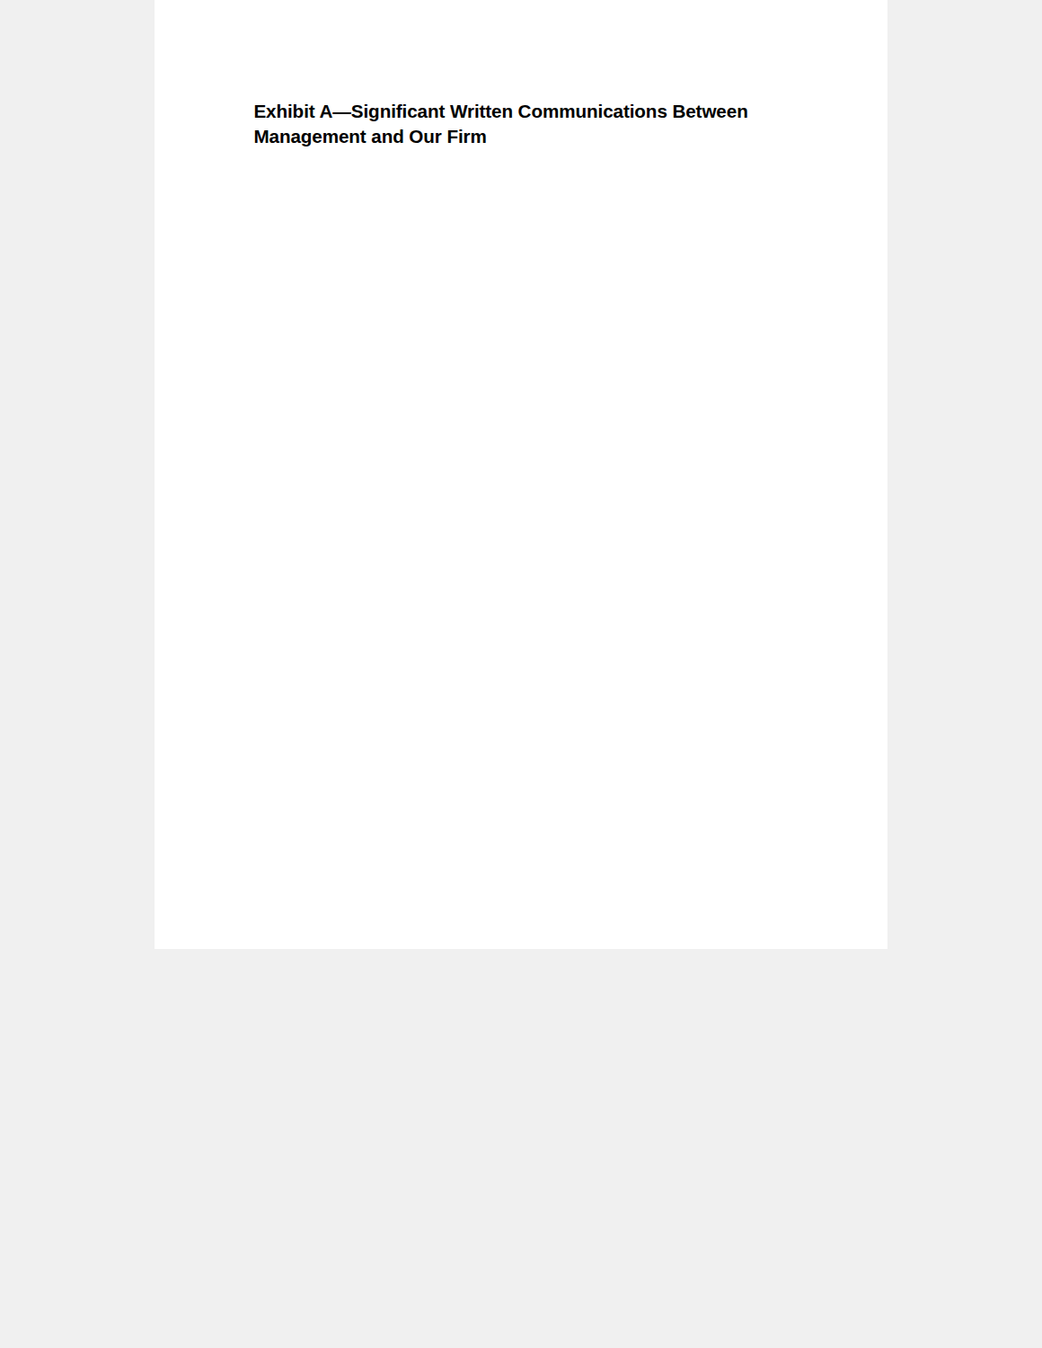Exhibit A—Significant Written Communications Between Management and Our Firm